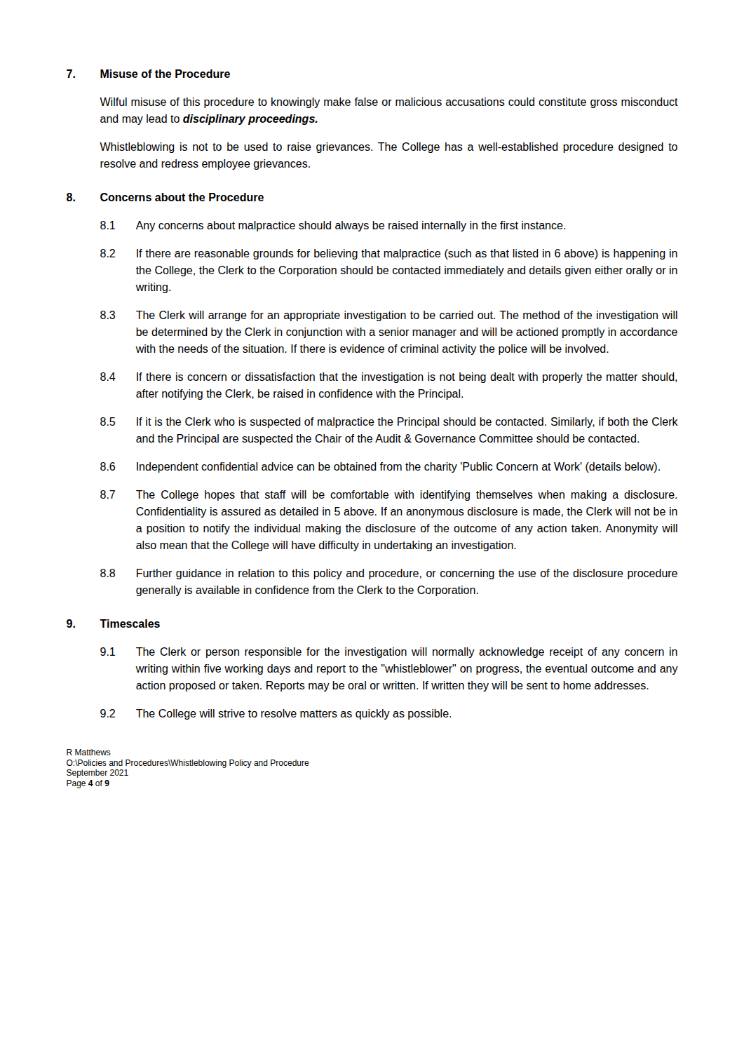7. Misuse of the Procedure
Wilful misuse of this procedure to knowingly make false or malicious accusations could constitute gross misconduct and may lead to disciplinary proceedings.
Whistleblowing is not to be used to raise grievances. The College has a well-established procedure designed to resolve and redress employee grievances.
8. Concerns about the Procedure
8.1 Any concerns about malpractice should always be raised internally in the first instance.
8.2 If there are reasonable grounds for believing that malpractice (such as that listed in 6 above) is happening in the College, the Clerk to the Corporation should be contacted immediately and details given either orally or in writing.
8.3 The Clerk will arrange for an appropriate investigation to be carried out. The method of the investigation will be determined by the Clerk in conjunction with a senior manager and will be actioned promptly in accordance with the needs of the situation. If there is evidence of criminal activity the police will be involved.
8.4 If there is concern or dissatisfaction that the investigation is not being dealt with properly the matter should, after notifying the Clerk, be raised in confidence with the Principal.
8.5 If it is the Clerk who is suspected of malpractice the Principal should be contacted. Similarly, if both the Clerk and the Principal are suspected the Chair of the Audit & Governance Committee should be contacted.
8.6 Independent confidential advice can be obtained from the charity 'Public Concern at Work' (details below).
8.7 The College hopes that staff will be comfortable with identifying themselves when making a disclosure. Confidentiality is assured as detailed in 5 above. If an anonymous disclosure is made, the Clerk will not be in a position to notify the individual making the disclosure of the outcome of any action taken. Anonymity will also mean that the College will have difficulty in undertaking an investigation.
8.8 Further guidance in relation to this policy and procedure, or concerning the use of the disclosure procedure generally is available in confidence from the Clerk to the Corporation.
9. Timescales
9.1 The Clerk or person responsible for the investigation will normally acknowledge receipt of any concern in writing within five working days and report to the "whistleblower" on progress, the eventual outcome and any action proposed or taken. Reports may be oral or written. If written they will be sent to home addresses.
9.2 The College will strive to resolve matters as quickly as possible.
R Matthews
O:\Policies and Procedures\Whistleblowing Policy and Procedure
September 2021
Page 4 of 9